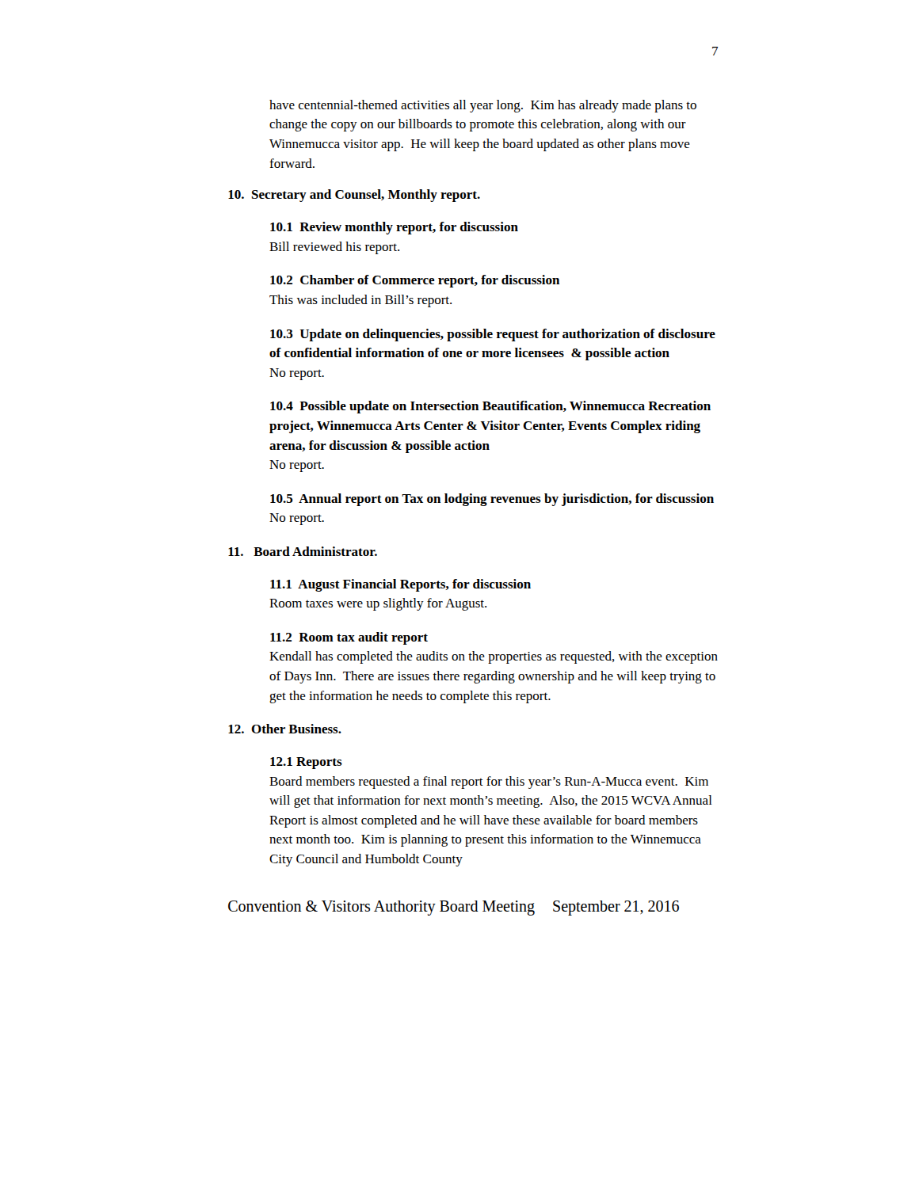7
have centennial-themed activities all year long. Kim has already made plans to change the copy on our billboards to promote this celebration, along with our Winnemucca visitor app. He will keep the board updated as other plans move forward.
10. Secretary and Counsel, Monthly report.
10.1 Review monthly report, for discussion
Bill reviewed his report.
10.2 Chamber of Commerce report, for discussion
This was included in Bill’s report.
10.3 Update on delinquencies, possible request for authorization of disclosure of confidential information of one or more licensees & possible action
No report.
10.4 Possible update on Intersection Beautification, Winnemucca Recreation project, Winnemucca Arts Center & Visitor Center, Events Complex riding arena, for discussion & possible action
No report.
10.5 Annual report on Tax on lodging revenues by jurisdiction, for discussion
No report.
11. Board Administrator.
11.1 August Financial Reports, for discussion
Room taxes were up slightly for August.
11.2 Room tax audit report
Kendall has completed the audits on the properties as requested, with the exception of Days Inn. There are issues there regarding ownership and he will keep trying to get the information he needs to complete this report.
12. Other Business.
12.1 Reports
Board members requested a final report for this year’s Run-A-Mucca event. Kim will get that information for next month’s meeting. Also, the 2015 WCVA Annual Report is almost completed and he will have these available for board members next month too. Kim is planning to present this information to the Winnemucca City Council and Humboldt County
Convention & Visitors Authority Board Meeting September 21, 2016